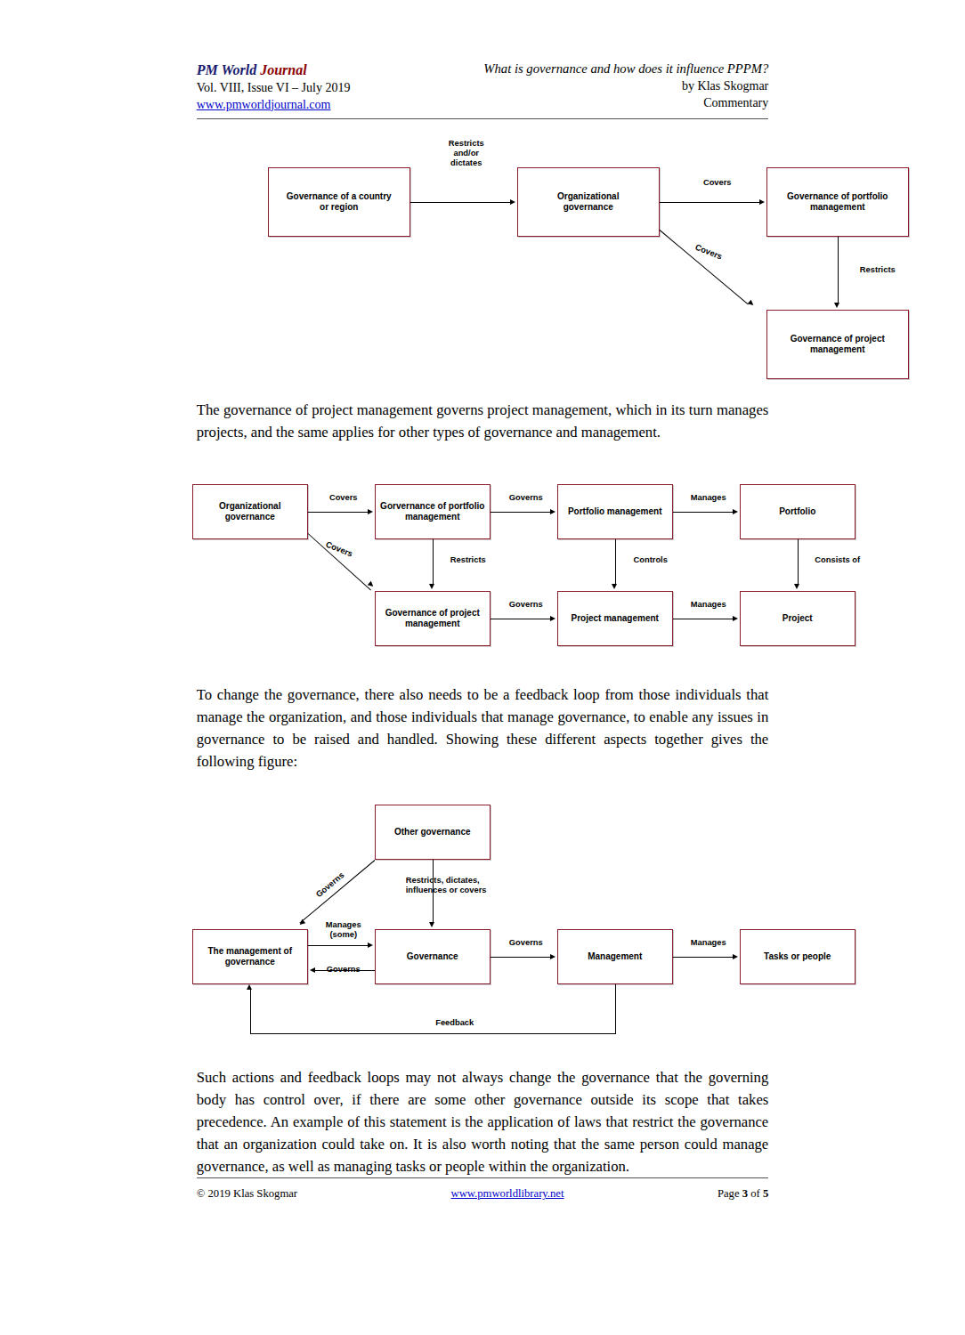PM World Journal
Vol. VIII, Issue VI – July 2019
www.pmworldjournal.com
What is governance and how does it influence PPPM?
by Klas Skogmar
Commentary
Governance of a country
or region
Organizational
governance
Governance of portfolio
management
Governance of project
management
Restricts
and/or
dictates
Covers
Covers
Restricts
The governance of project management governs project management, which in its turn manages projects, and the same applies for other types of governance and management.
Organizational
governance
Gorvernance of portfolio
management
Portfolio management
Portfolio
Governance of project
management
Project management
Project
Covers
Governs
Manages
Covers
Restricts
Controls
Consists of
Governs
Manages
To change the governance, there also needs to be a feedback loop from those individuals that manage the organization, and those individuals that manage governance, to enable any issues in governance to be raised and handled. Showing these different aspects together gives the following figure:
Other governance
The management of
governance
Governance
Management
Tasks or people
Governs
Restricts, dictates,
influences or covers
Manages
(some)
Governs
Governs
Manages
Feedback
Such actions and feedback loops may not always change the governance that the governing body has control over, if there are some other governance outside its scope that takes precedence. An example of this statement is the application of laws that restrict the governance that an organization could take on. It is also worth noting that the same person could manage governance, as well as managing tasks or people within the organization.
© 2019 Klas Skogmar
www.pmworldlibrary.net
Page 3 of 5